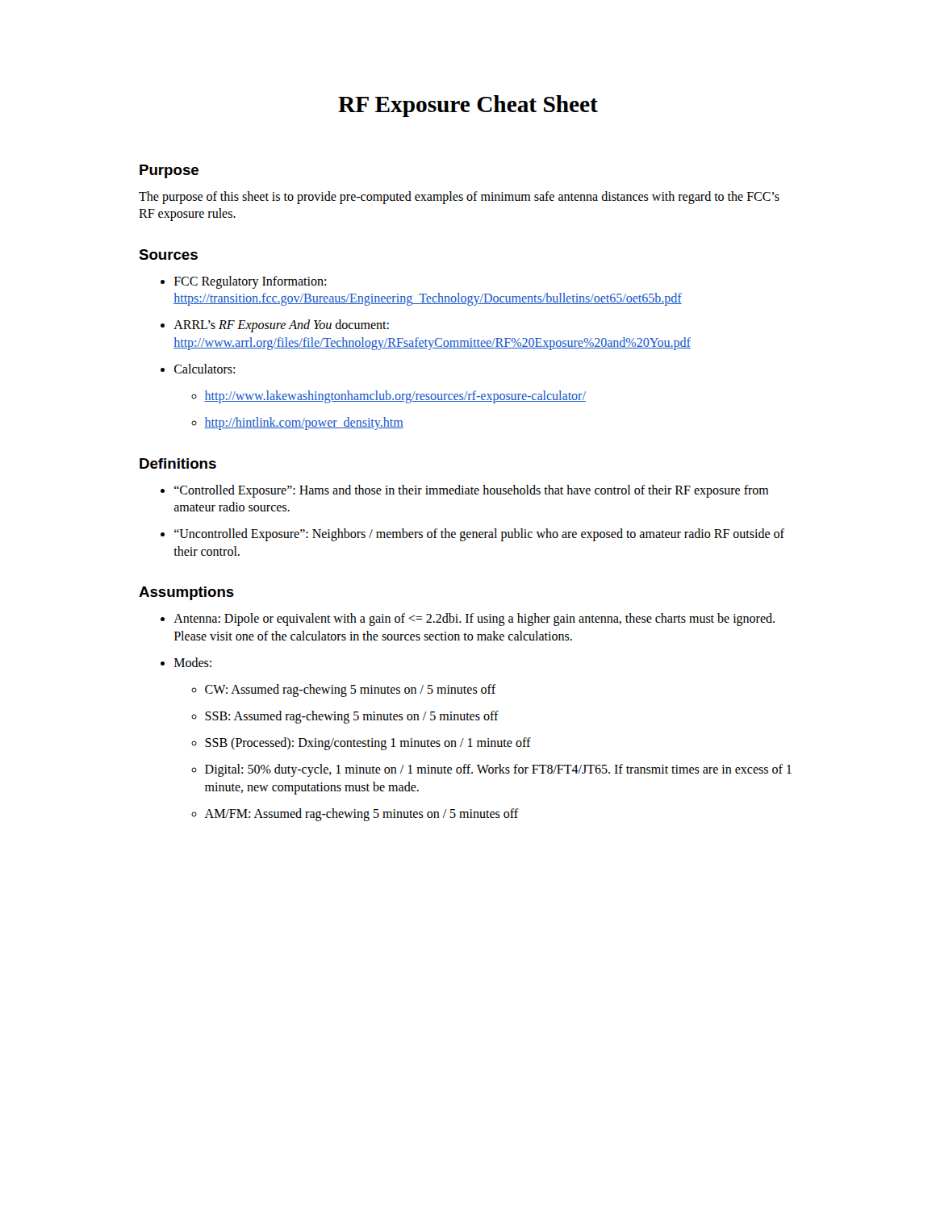RF Exposure Cheat Sheet
Purpose
The purpose of this sheet is to provide pre-computed examples of minimum safe antenna distances with regard to the FCC’s RF exposure rules.
Sources
FCC Regulatory Information:
https://transition.fcc.gov/Bureaus/Engineering_Technology/Documents/bulletins/oet65/oet65b.pdf
ARRL’s RF Exposure And You document:
http://www.arrl.org/files/file/Technology/RFsafetyCommittee/RF%20Exposure%20and%20You.pdf
Calculators:
http://www.lakewashingtonhamclub.org/resources/rf-exposure-calculator/
http://hintlink.com/power_density.htm
Definitions
“Controlled Exposure”: Hams and those in their immediate households that have control of their RF exposure from amateur radio sources.
“Uncontrolled Exposure”: Neighbors / members of the general public who are exposed to amateur radio RF outside of their control.
Assumptions
Antenna: Dipole or equivalent with a gain of <= 2.2dbi. If using a higher gain antenna, these charts must be ignored. Please visit one of the calculators in the sources section to make calculations.
Modes:
CW: Assumed rag-chewing 5 minutes on / 5 minutes off
SSB: Assumed rag-chewing 5 minutes on / 5 minutes off
SSB (Processed): Dxing/contesting 1 minutes on / 1 minute off
Digital: 50% duty-cycle, 1 minute on / 1 minute off. Works for FT8/FT4/JT65. If transmit times are in excess of 1 minute, new computations must be made.
AM/FM: Assumed rag-chewing 5 minutes on / 5 minutes off